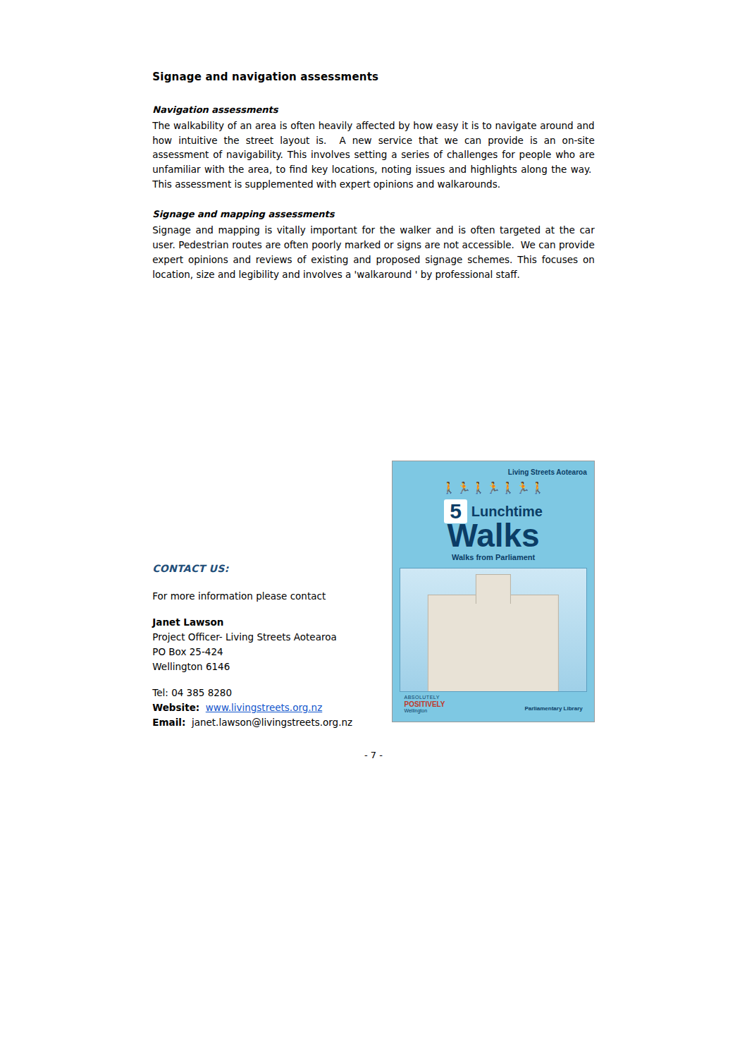Signage and navigation assessments
Navigation assessments
The walkability of an area is often heavily affected by how easy it is to navigate around and how intuitive the street layout is. A new service that we can provide is an on-site assessment of navigability. This involves setting a series of challenges for people who are unfamiliar with the area, to find key locations, noting issues and highlights along the way. This assessment is supplemented with expert opinions and walkarounds.
Signage and mapping assessments
Signage and mapping is vitally important for the walker and is often targeted at the car user. Pedestrian routes are often poorly marked or signs are not accessible. We can provide expert opinions and reviews of existing and proposed signage schemes. This focuses on location, size and legibility and involves a 'walkaround ' by professional staff.
CONTACT US:
For more information please contact
Janet Lawson
Project Officer- Living Streets Aotearoa
PO Box 25-424
Wellington 6146
Tel: 04 385 8280
Website: www.livingstreets.org.nz
Email: janet.lawson@livingstreets.org.nz
Living Streets Aotearoa
🚶🏃🚶🏃🚶🏃🚶
5 Lunchtime
Walks
Walks from Parliament
ABSOLUTELY
POSITIVELY
Wellington
Parliamentary Library
- 7 -